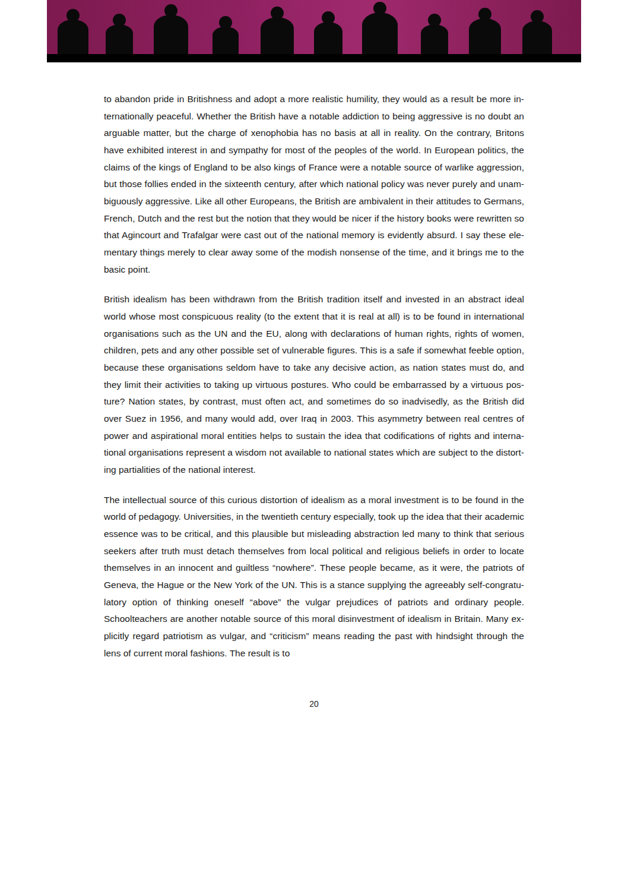to abandon pride in Britishness and adopt a more realistic humility, they would as a result be more internationally peaceful. Whether the British have a notable addiction to being aggressive is no doubt an arguable matter, but the charge of xenophobia has no basis at all in reality. On the contrary, Britons have exhibited interest in and sympathy for most of the peoples of the world. In European politics, the claims of the kings of England to be also kings of France were a notable source of warlike aggression, but those follies ended in the sixteenth century, after which national policy was never purely and unambiguously aggressive. Like all other Europeans, the British are ambivalent in their attitudes to Germans, French, Dutch and the rest but the notion that they would be nicer if the history books were rewritten so that Agincourt and Trafalgar were cast out of the national memory is evidently absurd. I say these elementary things merely to clear away some of the modish nonsense of the time, and it brings me to the basic point.
British idealism has been withdrawn from the British tradition itself and invested in an abstract ideal world whose most conspicuous reality (to the extent that it is real at all) is to be found in international organisations such as the UN and the EU, along with declarations of human rights, rights of women, children, pets and any other possible set of vulnerable figures. This is a safe if somewhat feeble option, because these organisations seldom have to take any decisive action, as nation states must do, and they limit their activities to taking up virtuous postures. Who could be embarrassed by a virtuous posture? Nation states, by contrast, must often act, and sometimes do so inadvisedly, as the British did over Suez in 1956, and many would add, over Iraq in 2003. This asymmetry between real centres of power and aspirational moral entities helps to sustain the idea that codifications of rights and international organisations represent a wisdom not available to national states which are subject to the distorting partialities of the national interest.
The intellectual source of this curious distortion of idealism as a moral investment is to be found in the world of pedagogy. Universities, in the twentieth century especially, took up the idea that their academic essence was to be critical, and this plausible but misleading abstraction led many to think that serious seekers after truth must detach themselves from local political and religious beliefs in order to locate themselves in an innocent and guiltless “nowhere”. These people became, as it were, the patriots of Geneva, the Hague or the New York of the UN. This is a stance supplying the agreeably self-congratulatory option of thinking oneself “above” the vulgar prejudices of patriots and ordinary people. Schoolteachers are another notable source of this moral disinvestment of idealism in Britain. Many explicitly regard patriotism as vulgar, and “criticism” means reading the past with hindsight through the lens of current moral fashions. The result is to
20